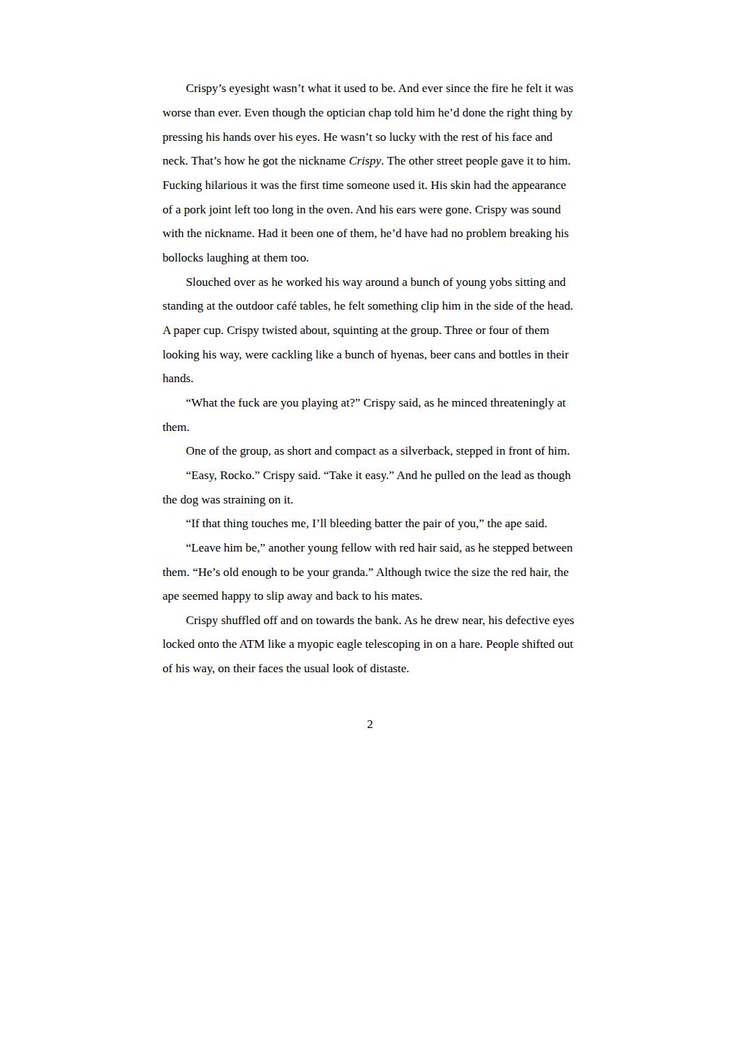Crispy’s eyesight wasn’t what it used to be. And ever since the fire he felt it was worse than ever. Even though the optician chap told him he’d done the right thing by pressing his hands over his eyes. He wasn’t so lucky with the rest of his face and neck. That’s how he got the nickname Crispy. The other street people gave it to him. Fucking hilarious it was the first time someone used it. His skin had the appearance of a pork joint left too long in the oven. And his ears were gone. Crispy was sound with the nickname. Had it been one of them, he’d have had no problem breaking his bollocks laughing at them too.
Slouched over as he worked his way around a bunch of young yobs sitting and standing at the outdoor café tables, he felt something clip him in the side of the head. A paper cup. Crispy twisted about, squinting at the group. Three or four of them looking his way, were cackling like a bunch of hyenas, beer cans and bottles in their hands.
“What the fuck are you playing at?” Crispy said, as he minced threateningly at them.
One of the group, as short and compact as a silverback, stepped in front of him.
“Easy, Rocko.” Crispy said. “Take it easy.” And he pulled on the lead as though the dog was straining on it.
“If that thing touches me, I’ll bleeding batter the pair of you,” the ape said.
“Leave him be,” another young fellow with red hair said, as he stepped between them. “He’s old enough to be your granda.” Although twice the size the red hair, the ape seemed happy to slip away and back to his mates.
Crispy shuffled off and on towards the bank. As he drew near, his defective eyes locked onto the ATM like a myopic eagle telescoping in on a hare. People shifted out of his way, on their faces the usual look of distaste.
2